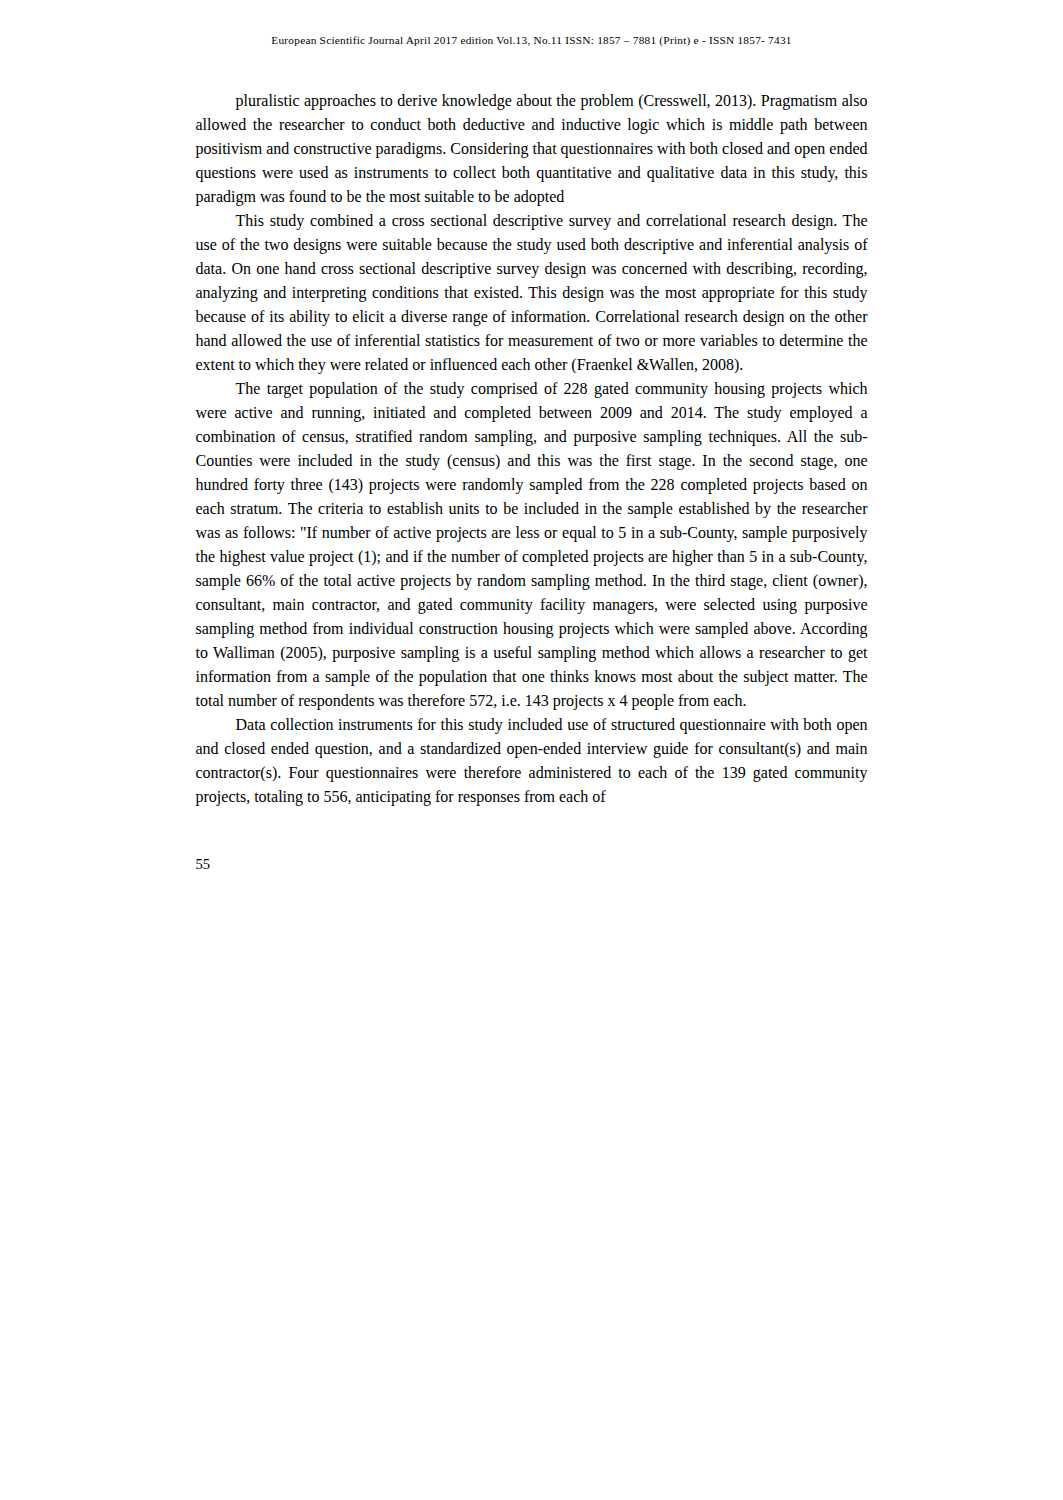European Scientific Journal April 2017 edition Vol.13, No.11 ISSN: 1857 – 7881 (Print) e - ISSN 1857- 7431
pluralistic approaches to derive knowledge about the problem (Cresswell, 2013). Pragmatism also allowed the researcher to conduct both deductive and inductive logic which is middle path between positivism and constructive paradigms. Considering that questionnaires with both closed and open ended questions were used as instruments to collect both quantitative and qualitative data in this study, this paradigm was found to be the most suitable to be adopted
This study combined a cross sectional descriptive survey and correlational research design. The use of the two designs were suitable because the study used both descriptive and inferential analysis of data. On one hand cross sectional descriptive survey design was concerned with describing, recording, analyzing and interpreting conditions that existed. This design was the most appropriate for this study because of its ability to elicit a diverse range of information. Correlational research design on the other hand allowed the use of inferential statistics for measurement of two or more variables to determine the extent to which they were related or influenced each other (Fraenkel &Wallen, 2008).
The target population of the study comprised of 228 gated community housing projects which were active and running, initiated and completed between 2009 and 2014. The study employed a combination of census, stratified random sampling, and purposive sampling techniques. All the sub-Counties were included in the study (census) and this was the first stage. In the second stage, one hundred forty three (143) projects were randomly sampled from the 228 completed projects based on each stratum. The criteria to establish units to be included in the sample established by the researcher was as follows: "If number of active projects are less or equal to 5 in a sub-County, sample purposively the highest value project (1); and if the number of completed projects are higher than 5 in a sub-County, sample 66% of the total active projects by random sampling method. In the third stage, client (owner), consultant, main contractor, and gated community facility managers, were selected using purposive sampling method from individual construction housing projects which were sampled above. According to Walliman (2005), purposive sampling is a useful sampling method which allows a researcher to get information from a sample of the population that one thinks knows most about the subject matter. The total number of respondents was therefore 572, i.e. 143 projects x 4 people from each.
Data collection instruments for this study included use of structured questionnaire with both open and closed ended question, and a standardized open-ended interview guide for consultant(s) and main contractor(s). Four questionnaires were therefore administered to each of the 139 gated community projects, totaling to 556, anticipating for responses from each of
55